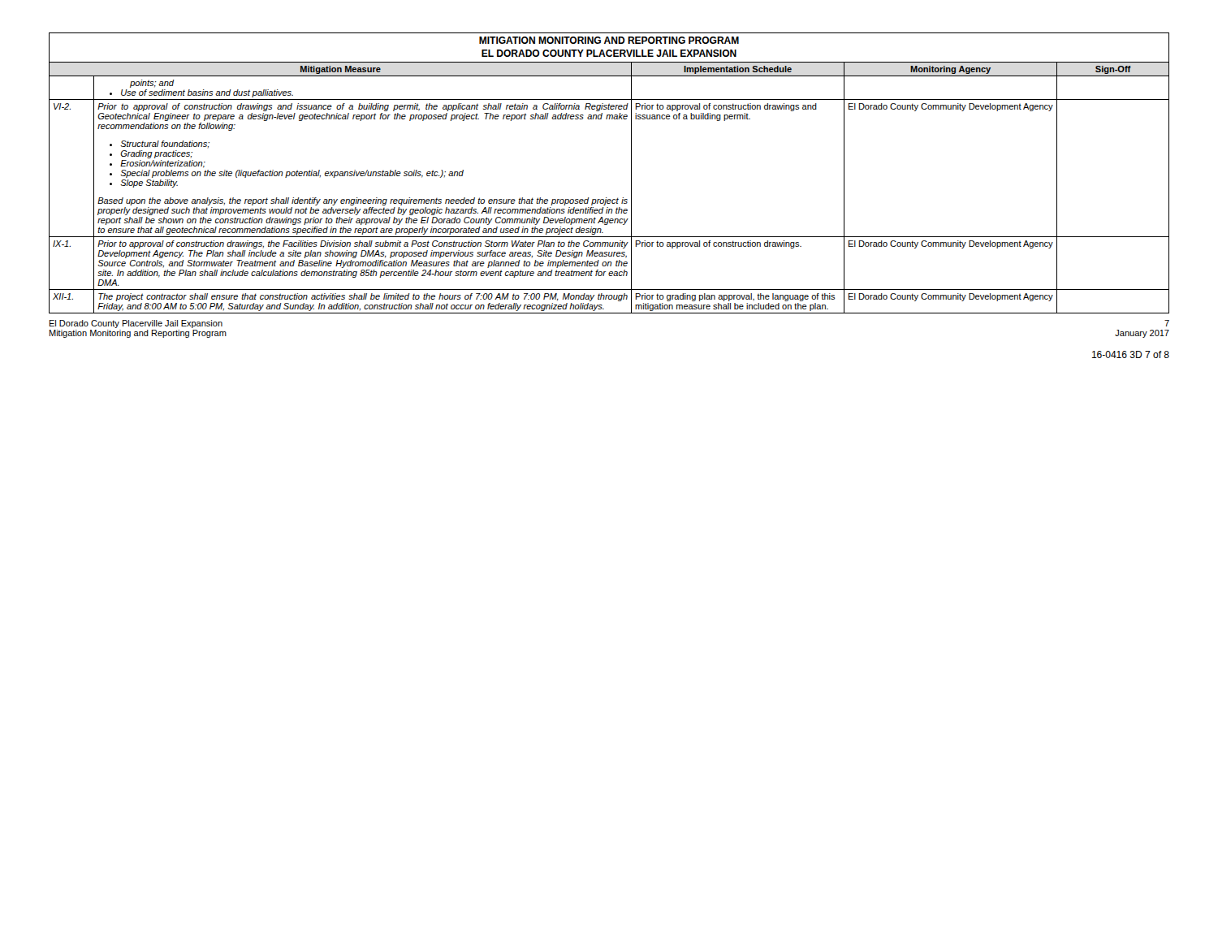| MITIGATION MONITORING AND REPORTING PROGRAM EL DORADO COUNTY PLACERVILLE JAIL EXPANSION |
| --- |
| Mitigation Measure | Implementation Schedule | Monitoring Agency | Sign-Off |
| | points; and Use of sediment basins and dust palliatives. | | | |
| VI-2. | Prior to approval of construction drawings and issuance of a building permit, the applicant shall retain a California Registered Geotechnical Engineer to prepare a design-level geotechnical report for the proposed project. The report shall address and make recommendations on the following: Structural foundations; Grading practices; Erosion/winterization; Special problems on the site (liquefaction potential, expansive/unstable soils, etc.); and Slope Stability. Based upon the above analysis, the report shall identify any engineering requirements needed to ensure that the proposed project is properly designed such that improvements would not be adversely affected by geologic hazards. All recommendations identified in the report shall be shown on the construction drawings prior to their approval by the El Dorado County Community Development Agency to ensure that all geotechnical recommendations specified in the report are properly incorporated and used in the project design. | Prior to approval of construction drawings and issuance of a building permit. | El Dorado County Community Development Agency | |
| IX-1. | Prior to approval of construction drawings, the Facilities Division shall submit a Post Construction Storm Water Plan to the Community Development Agency. The Plan shall include a site plan showing DMAs, proposed impervious surface areas, Site Design Measures, Source Controls, and Stormwater Treatment and Baseline Hydromodification Measures that are planned to be implemented on the site. In addition, the Plan shall include calculations demonstrating 85th percentile 24-hour storm event capture and treatment for each DMA. | Prior to approval of construction drawings. | El Dorado County Community Development Agency | |
| XII-1. | The project contractor shall ensure that construction activities shall be limited to the hours of 7:00 AM to 7:00 PM, Monday through Friday, and 8:00 AM to 5:00 PM, Saturday and Sunday. In addition, construction shall not occur on federally recognized holidays. | Prior to grading plan approval, the language of this mitigation measure shall be included on the plan. | El Dorado County Community Development Agency | |
| El Dorado County Placerville Jail Expansion | 7 |
| Mitigation Monitoring and Reporting Program | January 2017 |
16-0416 3D 7 of 8